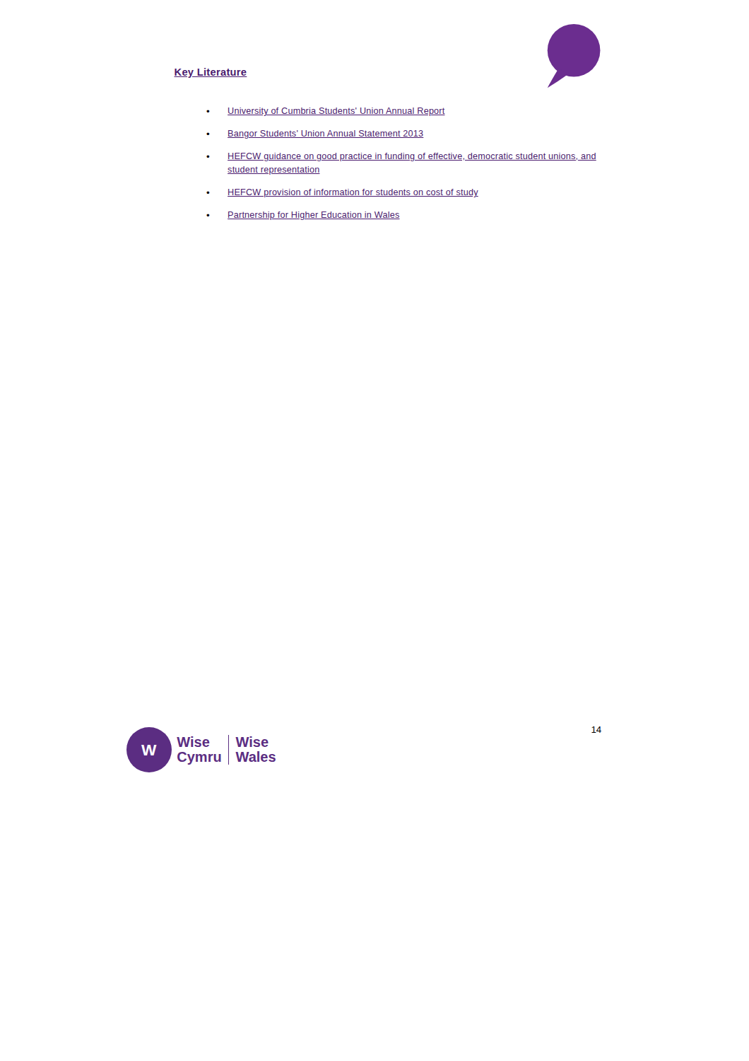Key Literature
University of Cumbria Students' Union Annual Report
Bangor Students' Union Annual Statement 2013
HEFCW guidance on good practice in funding of effective, democratic student unions, and student representation
HEFCW provision of information for students on cost of study
Partnership for Higher Education in Wales
14
W
Wise
Cymru
Wise
Wales